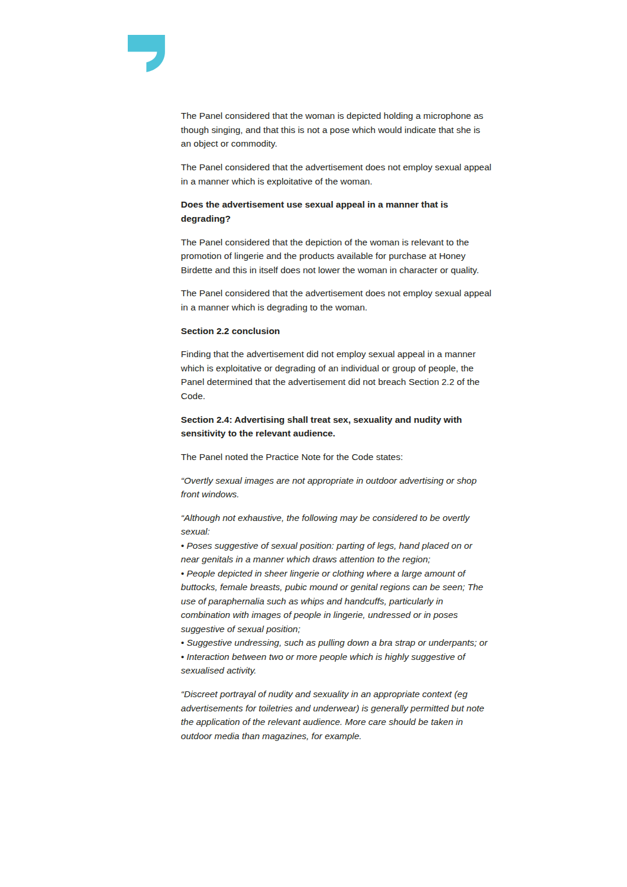The Panel considered that the woman is depicted holding a microphone as though singing, and that this is not a pose which would indicate that she is an object or commodity.
The Panel considered that the advertisement does not employ sexual appeal in a manner which is exploitative of the woman.
Does the advertisement use sexual appeal in a manner that is degrading?
The Panel considered that the depiction of the woman is relevant to the promotion of lingerie and the products available for purchase at Honey Birdette and this in itself does not lower the woman in character or quality.
The Panel considered that the advertisement does not employ sexual appeal in a manner which is degrading to the woman.
Section 2.2 conclusion
Finding that the advertisement did not employ sexual appeal in a manner which is exploitative or degrading of an individual or group of people, the Panel determined that the advertisement did not breach Section 2.2 of the Code.
Section 2.4: Advertising shall treat sex, sexuality and nudity with sensitivity to the relevant audience.
The Panel noted the Practice Note for the Code states:
“Overtly sexual images are not appropriate in outdoor advertising or shop front windows.
“Although not exhaustive, the following may be considered to be overtly sexual:
• Poses suggestive of sexual position: parting of legs, hand placed on or near genitals in a manner which draws attention to the region;
• People depicted in sheer lingerie or clothing where a large amount of buttocks, female breasts, pubic mound or genital regions can be seen; The use of paraphernalia such as whips and handcuffs, particularly in combination with images of people in lingerie, undressed or in poses suggestive of sexual position;
• Suggestive undressing, such as pulling down a bra strap or underpants; or
• Interaction between two or more people which is highly suggestive of sexualised activity.
“Discreet portrayal of nudity and sexuality in an appropriate context (eg advertisements for toiletries and underwear) is generally permitted but note the application of the relevant audience. More care should be taken in outdoor media than magazines, for example.